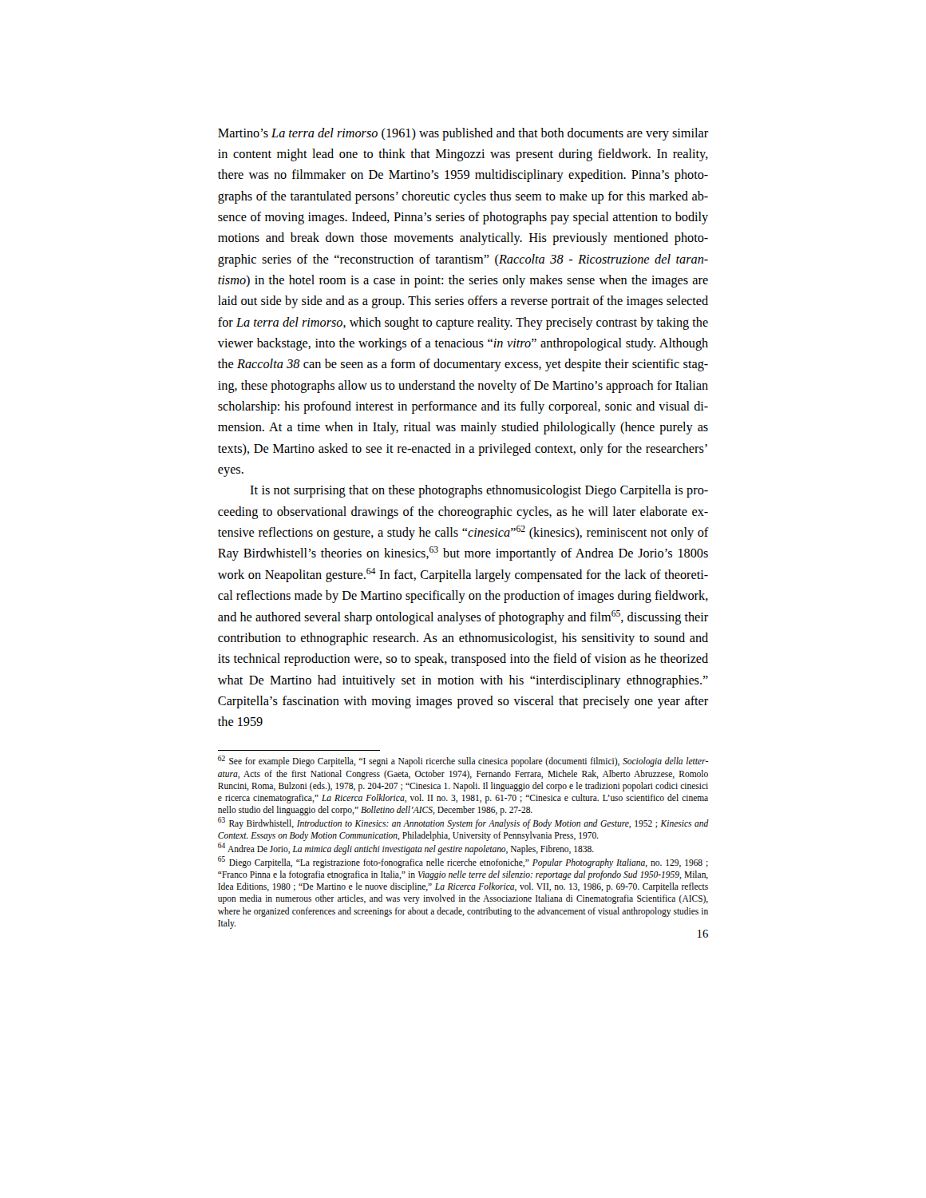Martino’s La terra del rimorso (1961) was published and that both documents are very similar in content might lead one to think that Mingozzi was present during fieldwork. In reality, there was no filmmaker on De Martino’s 1959 multidisciplinary expedition. Pinna’s photographs of the tarantulated persons’ choreutic cycles thus seem to make up for this marked absence of moving images. Indeed, Pinna’s series of photographs pay special attention to bodily motions and break down those movements analytically. His previously mentioned photographic series of the “reconstruction of tarantism” (Raccolta 38 - Ricostruzione del tarantismo) in the hotel room is a case in point: the series only makes sense when the images are laid out side by side and as a group. This series offers a reverse portrait of the images selected for La terra del rimorso, which sought to capture reality. They precisely contrast by taking the viewer backstage, into the workings of a tenacious “in vitro” anthropological study. Although the Raccolta 38 can be seen as a form of documentary excess, yet despite their scientific staging, these photographs allow us to understand the novelty of De Martino’s approach for Italian scholarship: his profound interest in performance and its fully corporeal, sonic and visual dimension. At a time when in Italy, ritual was mainly studied philologically (hence purely as texts), De Martino asked to see it re-enacted in a privileged context, only for the researchers’ eyes.
It is not surprising that on these photographs ethnomusicologist Diego Carpitella is proceeding to observational drawings of the choreographic cycles, as he will later elaborate extensive reflections on gesture, a study he calls “cinesica”62 (kinesics), reminiscent not only of Ray Birdwhistell’s theories on kinesics,63 but more importantly of Andrea De Jorio’s 1800s work on Neapolitan gesture.64 In fact, Carpitella largely compensated for the lack of theoretical reflections made by De Martino specifically on the production of images during fieldwork, and he authored several sharp ontological analyses of photography and film65, discussing their contribution to ethnographic research. As an ethnomusicologist, his sensitivity to sound and its technical reproduction were, so to speak, transposed into the field of vision as he theorized what De Martino had intuitively set in motion with his “interdisciplinary ethnographies.” Carpitella’s fascination with moving images proved so visceral that precisely one year after the 1959
62 See for example Diego Carpitella, “I segni a Napoli ricerche sulla cinesica popolare (documenti filmici), Sociologia della letteratura, Acts of the first National Congress (Gaeta, October 1974), Fernando Ferrara, Michele Rak, Alberto Abruzzese, Romolo Runcini, Roma, Bulzoni (eds.), 1978, p. 204-207 ; “Cinesica 1. Napoli. Il linguaggio del corpo e le tradizioni popolari codici cinesici e ricerca cinematografica,” La Ricerca Folklorica, vol. II no. 3, 1981, p. 61-70 ; “Cinesica e cultura. L’uso scientifico del cinema nello studio del linguaggio del corpo,” Bolletino dell’AICS, December 1986, p. 27-28.
63 Ray Birdwhistell, Introduction to Kinesics: an Annotation System for Analysis of Body Motion and Gesture, 1952 ; Kinesics and Context. Essays on Body Motion Communication, Philadelphia, University of Pennsylvania Press, 1970.
64 Andrea De Jorio, La mimica degli antichi investigata nel gestire napoletano, Naples, Fibreno, 1838.
65 Diego Carpitella, “La registrazione foto-fonografica nelle ricerche etnofoniche,” Popular Photography Italiana, no. 129, 1968 ; “Franco Pinna e la fotografia etnografica in Italia,” in Viaggio nelle terre del silenzio: reportage dal profondo Sud 1950-1959, Milan, Idea Editions, 1980 ; “De Martino e le nuove discipline,” La Ricerca Folkorica, vol. VII, no. 13, 1986, p. 69-70. Carpitella reflects upon media in numerous other articles, and was very involved in the Associazione Italiana di Cinematografia Scientifica (AICS), where he organized conferences and screenings for about a decade, contributing to the advancement of visual anthropology studies in Italy.
16